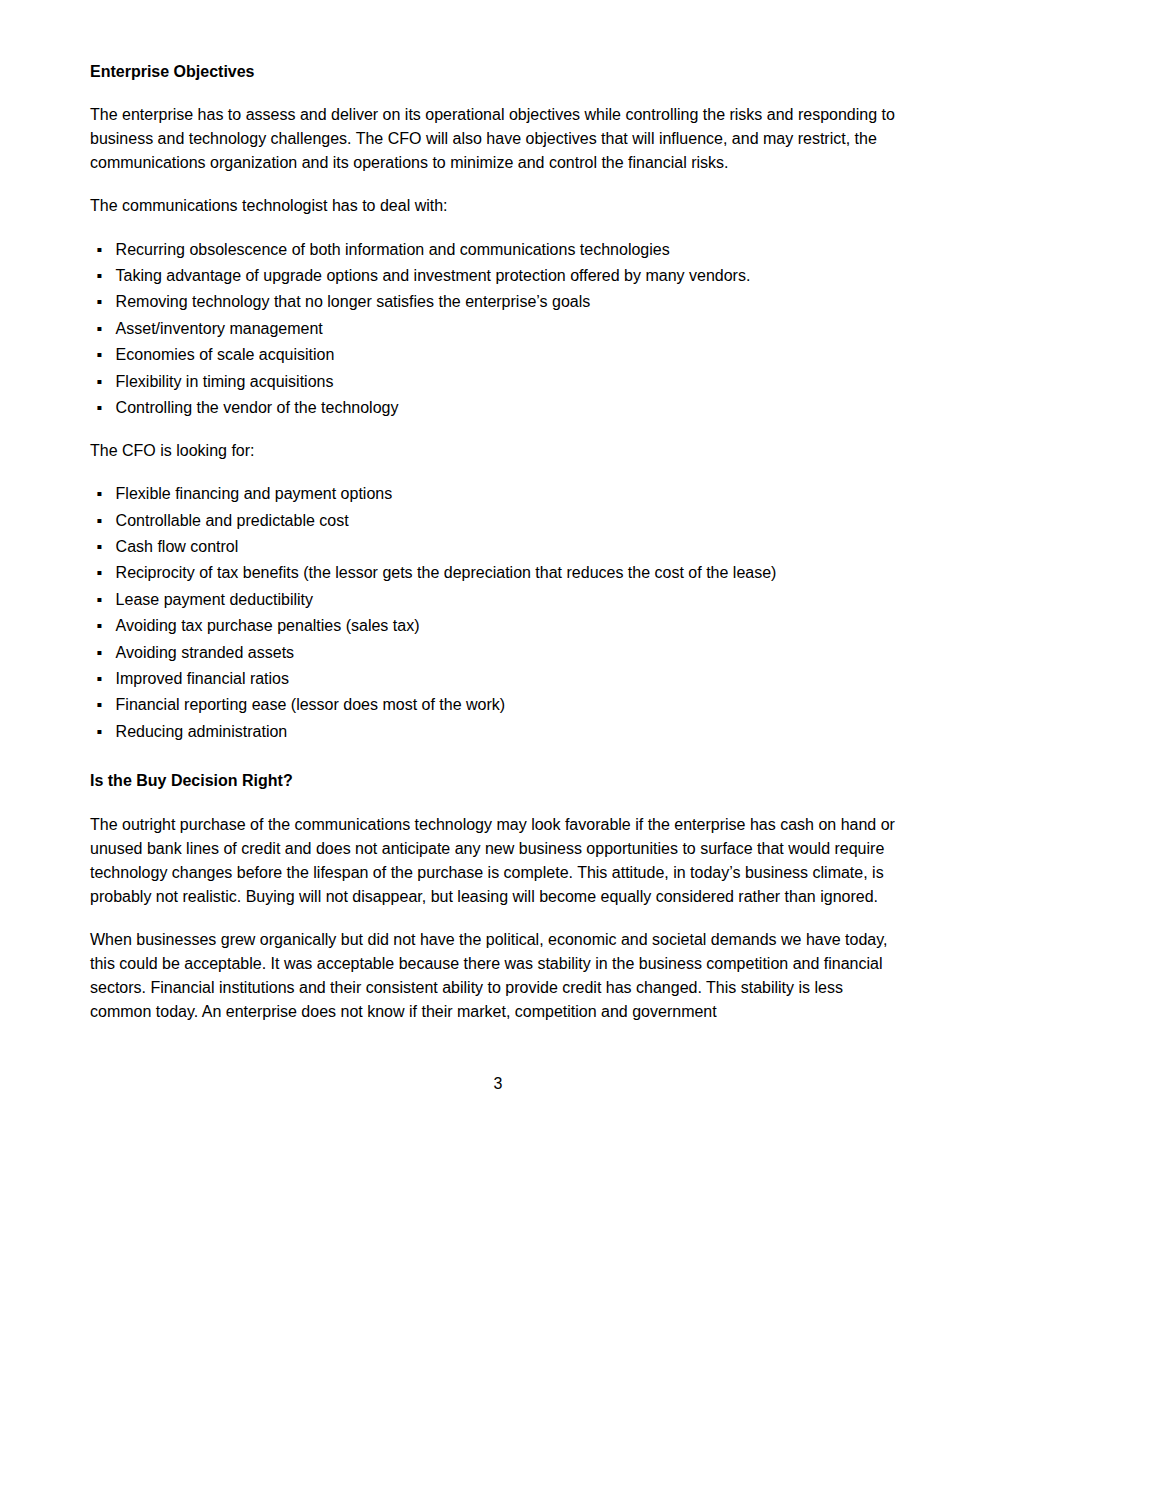Enterprise Objectives
The enterprise has to assess and deliver on its operational objectives while controlling the risks and responding to business and technology challenges. The CFO will also have objectives that will influence, and may restrict, the communications organization and its operations to minimize and control the financial risks.
The communications technologist has to deal with:
Recurring obsolescence of both information and communications technologies
Taking advantage of upgrade options and investment protection offered by many vendors.
Removing technology that no longer satisfies the enterprise’s goals
Asset/inventory management
Economies of scale acquisition
Flexibility in timing acquisitions
Controlling the vendor of the technology
The CFO is looking for:
Flexible financing and payment options
Controllable and predictable cost
Cash flow control
Reciprocity of tax benefits (the lessor gets the depreciation that reduces the cost of the lease)
Lease payment deductibility
Avoiding tax purchase penalties (sales tax)
Avoiding stranded assets
Improved financial ratios
Financial reporting ease (lessor does most of the work)
Reducing administration
Is the Buy Decision Right?
The outright purchase of the communications technology may look favorable if the enterprise has cash on hand or unused bank lines of credit and does not anticipate any new business opportunities to surface that would require technology changes before the lifespan of the purchase is complete. This attitude, in today’s business climate, is probably not realistic. Buying will not disappear, but leasing will become equally considered rather than ignored.
When businesses grew organically but did not have the political, economic and societal demands we have today, this could be acceptable. It was acceptable because there was stability in the business competition and financial sectors. Financial institutions and their consistent ability to provide credit has changed. This stability is less common today. An enterprise does not know if their market, competition and government
3